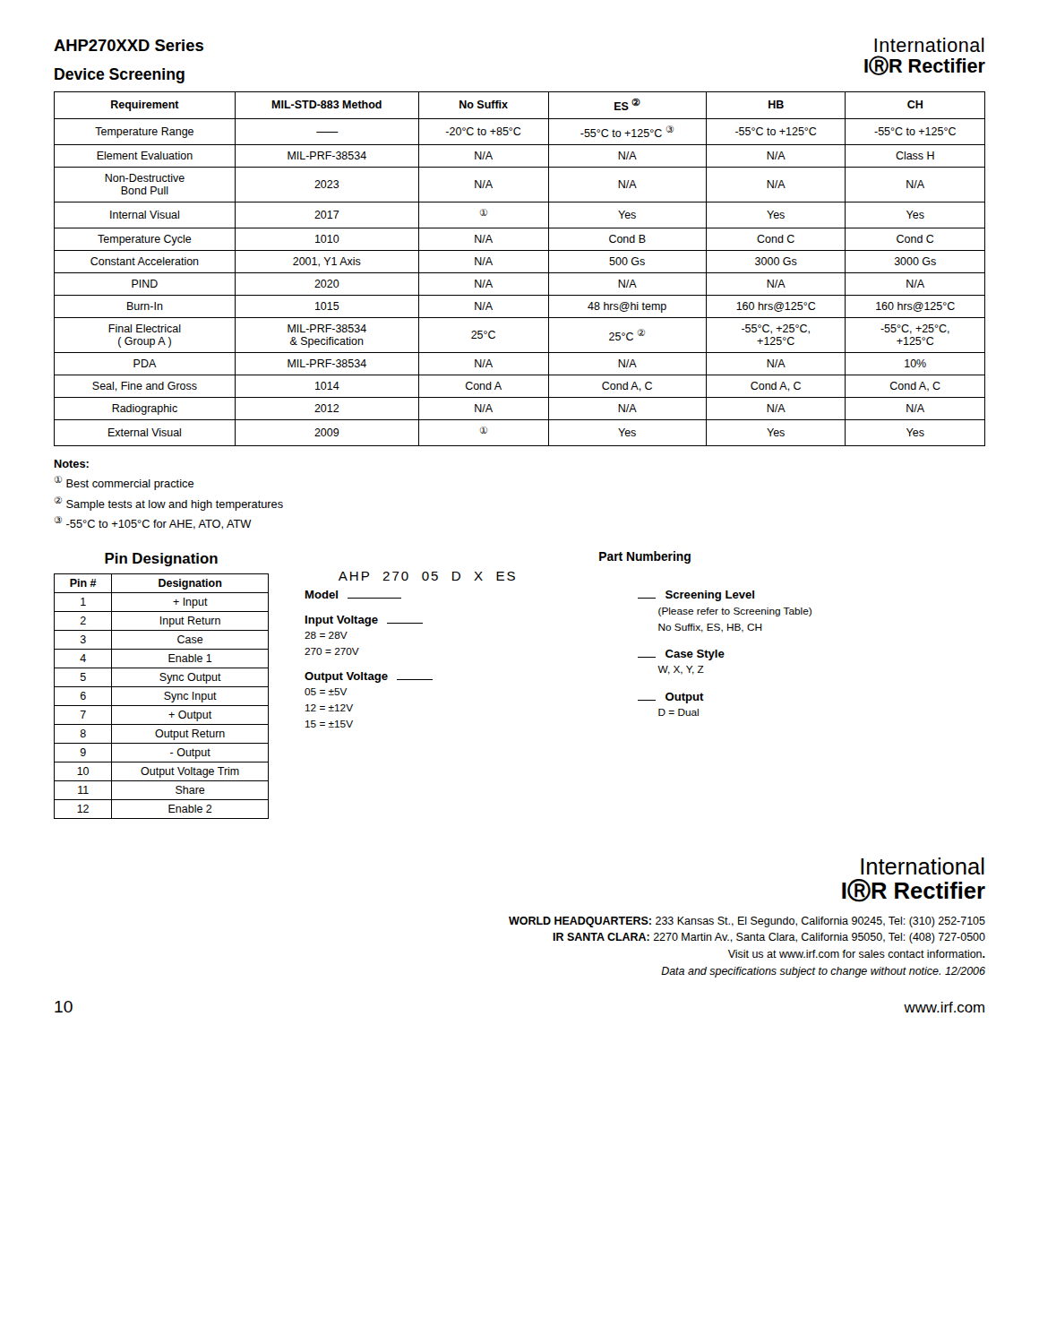AHP270XXD Series
Device Screening
International
IⓇR Rectifier
| Requirement | MIL-STD-883 Method | No Suffix | ES ② | HB | CH |
| --- | --- | --- | --- | --- | --- |
| Temperature Range | —— | -20°C to +85°C | -55°C to +125°C ③ | -55°C to +125°C | -55°C to +125°C |
| Element Evaluation | MIL-PRF-38534 | N/A | N/A | N/A | Class H |
| Non-Destructive Bond Pull | 2023 | N/A | N/A | N/A | N/A |
| Internal Visual | 2017 | ① | Yes | Yes | Yes |
| Temperature Cycle | 1010 | N/A | Cond B | Cond C | Cond C |
| Constant Acceleration | 2001, Y1 Axis | N/A | 500 Gs | 3000 Gs | 3000 Gs |
| PIND | 2020 | N/A | N/A | N/A | N/A |
| Burn-In | 1015 | N/A | 48 hrs@hi temp | 160 hrs@125°C | 160 hrs@125°C |
| Final Electrical ( Group A ) | MIL-PRF-38534 & Specification | 25°C | 25°C ② | -55°C, +25°C, +125°C | -55°C, +25°C, +125°C |
| PDA | MIL-PRF-38534 | N/A | N/A | N/A | 10% |
| Seal, Fine and Gross | 1014 | Cond A | Cond A, C | Cond A, C | Cond A, C |
| Radiographic | 2012 | N/A | N/A | N/A | N/A |
| External Visual | 2009 | ① | Yes | Yes | Yes |
Notes:
① Best commercial practice
② Sample tests at low and high temperatures
③ -55°C to +105°C for AHE, ATO, ATW
Pin Designation
| Pin # | Designation |
| --- | --- |
| 1 | + Input |
| 2 | Input Return |
| 3 | Case |
| 4 | Enable 1 |
| 5 | Sync Output |
| 6 | Sync Input |
| 7 | + Output |
| 8 | Output Return |
| 9 | - Output |
| 10 | Output Voltage Trim |
| 11 | Share |
| 12 | Enable 2 |
Part Numbering
AHP 270 05 D X ES
Model
Input Voltage
28 = 28V
270 = 270V
Output Voltage
05 = ±5V
12 = ±12V
15 = ±15V
Screening Level
(Please refer to Screening Table)
No Suffix, ES, HB, CH
Case Style
W, X, Y, Z
Output
D = Dual
International
IⓇR Rectifier
WORLD HEADQUARTERS: 233 Kansas St., El Segundo, California 90245, Tel: (310) 252-7105
IR SANTA CLARA: 2270 Martin Av., Santa Clara, California 95050, Tel: (408) 727-0500
Visit us at www.irf.com for sales contact information.
Data and specifications subject to change without notice. 12/2006
10
www.irf.com